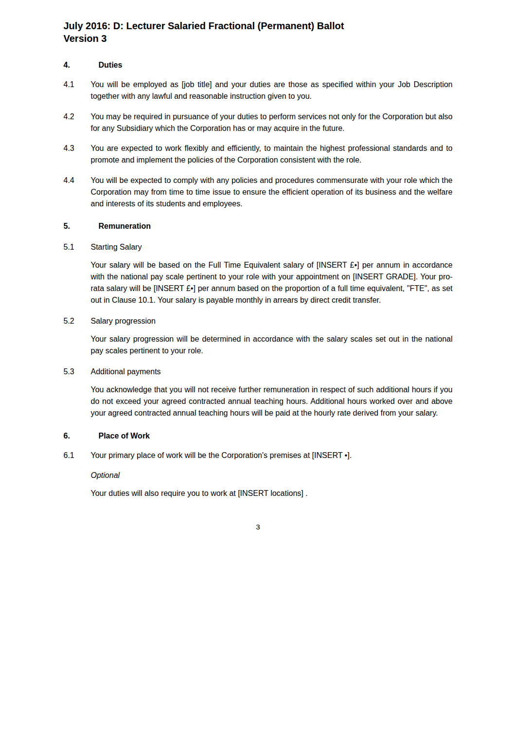July 2016: D: Lecturer Salaried Fractional (Permanent) Ballot
Version 3
4. Duties
4.1
You will be employed as [job title] and your duties are those as specified within your Job Description together with any lawful and reasonable instruction given to you.
4.2
You may be required in pursuance of your duties to perform services not only for the Corporation but also for any Subsidiary which the Corporation has or may acquire in the future.
4.3
You are expected to work flexibly and efficiently, to maintain the highest professional standards and to promote and implement the policies of the Corporation consistent with the role.
4.4
You will be expected to comply with any policies and procedures commensurate with your role which the Corporation may from time to time issue to ensure the efficient operation of its business and the welfare and interests of its students and employees.
5. Remuneration
5.1 Starting Salary
Your salary will be based on the Full Time Equivalent salary of [INSERT £•] per annum in accordance with the national pay scale pertinent to your role with your appointment on [INSERT GRADE]. Your pro-rata salary will be [INSERT £•] per annum based on the proportion of a full time equivalent, "FTE", as set out in Clause 10.1. Your salary is payable monthly in arrears by direct credit transfer.
5.2 Salary progression
Your salary progression will be determined in accordance with the salary scales set out in the national pay scales pertinent to your role.
5.3 Additional payments
You acknowledge that you will not receive further remuneration in respect of such additional hours if you do not exceed your agreed contracted annual teaching hours. Additional hours worked over and above your agreed contracted annual teaching hours will be paid at the hourly rate derived from your salary.
6. Place of Work
6.1
Your primary place of work will be the Corporation's premises at [INSERT •].
Optional
Your duties will also require you to work at [INSERT locations] .
3